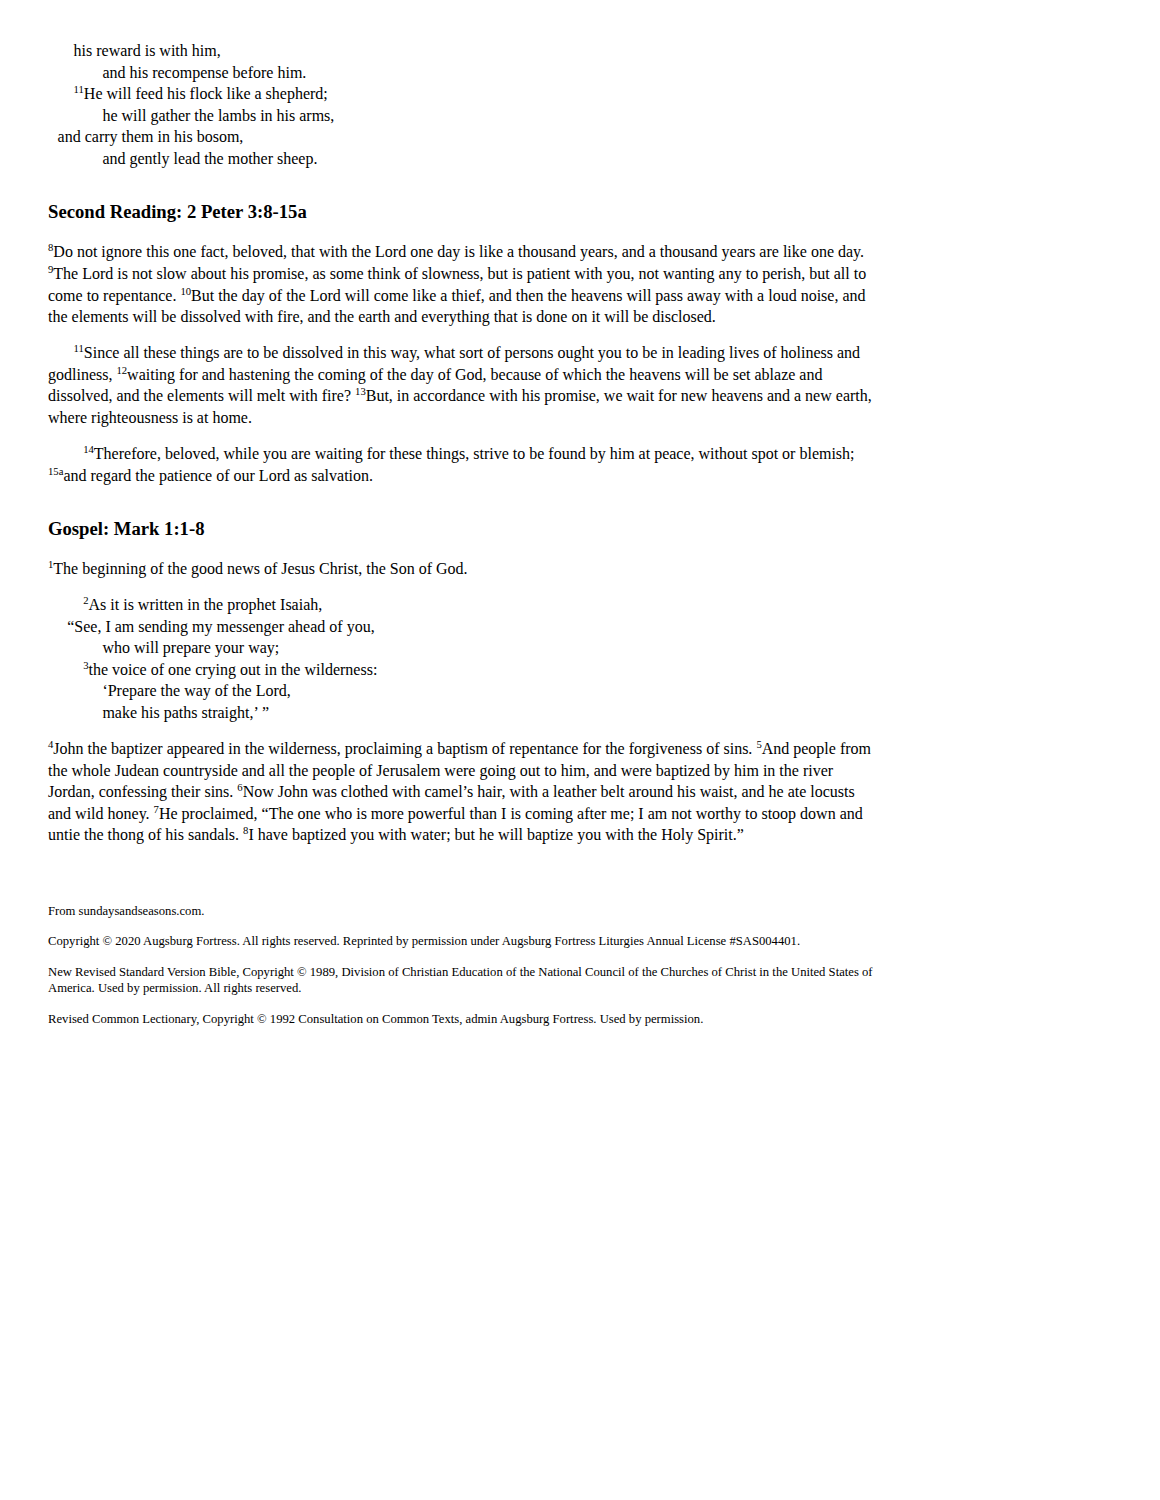his reward is with him, and his recompense before him. 11 He will feed his flock like a shepherd; he will gather the lambs in his arms, and carry them in his bosom, and gently lead the mother sheep.
Second Reading: 2 Peter 3:8-15a
8 Do not ignore this one fact, beloved, that with the Lord one day is like a thousand years, and a thousand years are like one day. 9 The Lord is not slow about his promise, as some think of slowness, but is patient with you, not wanting any to perish, but all to come to repentance. 10 But the day of the Lord will come like a thief, and then the heavens will pass away with a loud noise, and the elements will be dissolved with fire, and the earth and everything that is done on it will be disclosed.
11 Since all these things are to be dissolved in this way, what sort of persons ought you to be in leading lives of holiness and godliness, 12waiting for and hastening the coming of the day of God, because of which the heavens will be set ablaze and dissolved, and the elements will melt with fire? 13 But, in accordance with his promise, we wait for new heavens and a new earth, where righteousness is at home.
14 Therefore, beloved, while you are waiting for these things, strive to be found by him at peace, without spot or blemish; 15aand regard the patience of our Lord as salvation.
Gospel: Mark 1:1-8
1 The beginning of the good news of Jesus Christ, the Son of God.
2 As it is written in the prophet Isaiah, “See, I am sending my messenger ahead of you, who will prepare your way; 3the voice of one crying out in the wilderness: ‘Prepare the way of the Lord, make his paths straight,’ ”
4 John the baptizer appeared in the wilderness, proclaiming a baptism of repentance for the forgiveness of sins. 5 And people from the whole Judean countryside and all the people of Jerusalem were going out to him, and were baptized by him in the river Jordan, confessing their sins. 6 Now John was clothed with camel’s hair, with a leather belt around his waist, and he ate locusts and wild honey. 7 He proclaimed, “The one who is more powerful than I is coming after me; I am not worthy to stoop down and untie the thong of his sandals. 8 I have baptized you with water; but he will baptize you with the Holy Spirit.”
From sundaysandseasons.com.
Copyright © 2020 Augsburg Fortress. All rights reserved. Reprinted by permission under Augsburg Fortress Liturgies Annual License #SAS004401.
New Revised Standard Version Bible, Copyright © 1989, Division of Christian Education of the National Council of the Churches of Christ in the United States of America. Used by permission. All rights reserved.
Revised Common Lectionary, Copyright © 1992 Consultation on Common Texts, admin Augsburg Fortress. Used by permission.